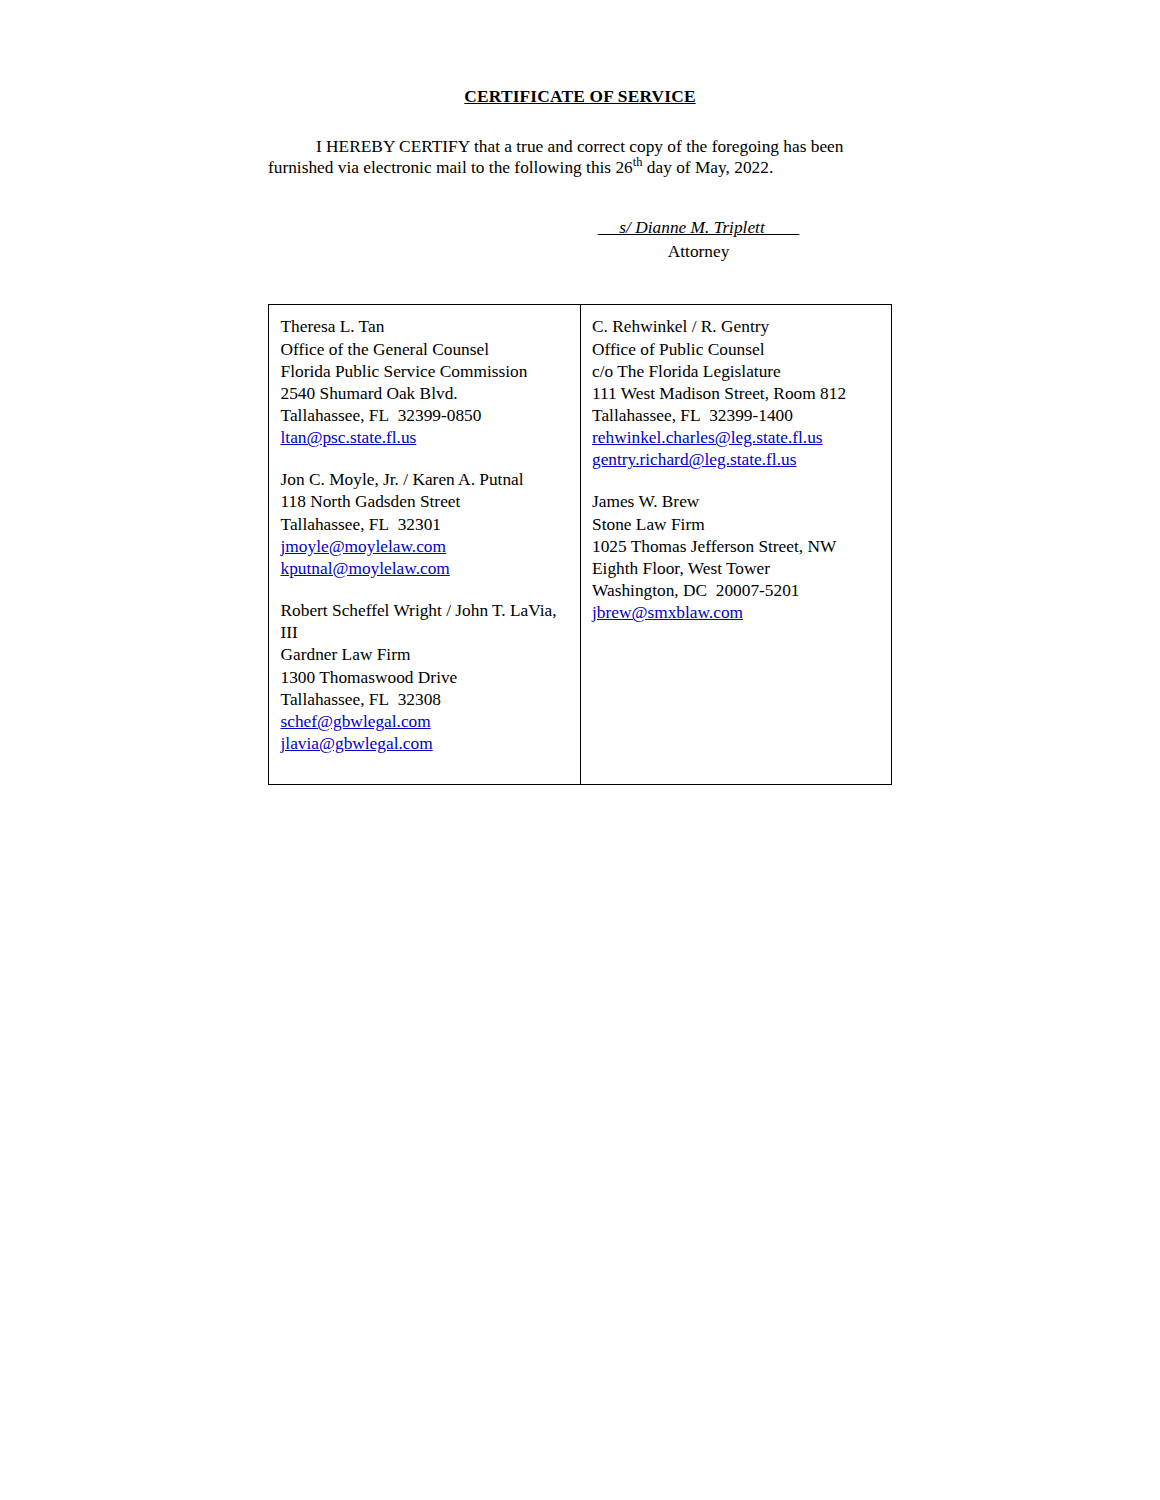CERTIFICATE OF SERVICE
I HEREBY CERTIFY that a true and correct copy of the foregoing has been furnished via electronic mail to the following this 26th day of May, 2022.
s/ Dianne M. Triplett Attorney
| Theresa L. Tan Office of the General Counsel Florida Public Service Commission 2540 Shumard Oak Blvd. Tallahassee, FL 32399-0850 ltan@psc.state.fl.us Jon C. Moyle, Jr. / Karen A. Putnal 118 North Gadsden Street Tallahassee, FL 32301 jmoyle@moylelaw.com kputnal@moylelaw.com Robert Scheffel Wright / John T. LaVia, III Gardner Law Firm 1300 Thomaswood Drive Tallahassee, FL 32308 schef@gbwlegal.com jlavia@gbwlegal.com | C. Rehwinkel / R. Gentry Office of Public Counsel c/o The Florida Legislature 111 West Madison Street, Room 812 Tallahassee, FL 32399-1400 rehwinkel.charles@leg.state.fl.us gentry.richard@leg.state.fl.us James W. Brew Stone Law Firm 1025 Thomas Jefferson Street, NW Eighth Floor, West Tower Washington, DC 20007-5201 jbrew@smxblaw.com |